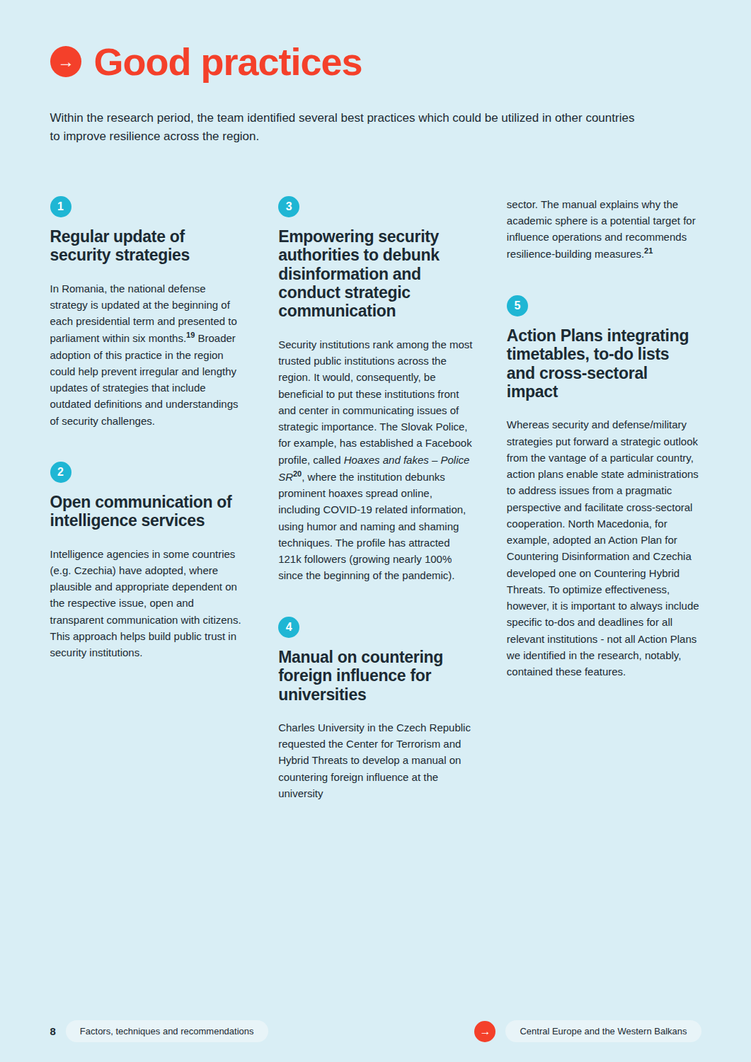→Good practices
Within the research period, the team identified several best practices which could be utilized in other countries to improve resilience across the region.
1
Regular update of security strategies
In Romania, the national defense strategy is updated at the beginning of each presidential term and presented to parliament within six months.19 Broader adoption of this practice in the region could help prevent irregular and lengthy updates of strategies that include outdated definitions and understandings of security challenges.
2
Open communication of intelligence services
Intelligence agencies in some countries (e.g. Czechia) have adopted, where plausible and appropriate dependent on the respective issue, open and transparent communication with citizens. This approach helps build public trust in security institutions.
3
Empowering security authorities to debunk disinformation and conduct strategic communication
Security institutions rank among the most trusted public institutions across the region. It would, consequently, be beneficial to put these institutions front and center in communicating issues of strategic importance. The Slovak Police, for example, has established a Facebook profile, called Hoaxes and fakes – Police SR20, where the institution debunks prominent hoaxes spread online, including COVID-19 related information, using humor and naming and shaming techniques. The profile has attracted 121k followers (growing nearly 100% since the beginning of the pandemic).
4
Manual on countering foreign influence for universities
Charles University in the Czech Republic requested the Center for Terrorism and Hybrid Threats to develop a manual on countering foreign influence at the university
sector. The manual explains why the academic sphere is a potential target for influence operations and recommends resilience-building measures.21
5
Action Plans integrating timetables, to-do lists and cross-sectoral impact
Whereas security and defense/military strategies put forward a strategic outlook from the vantage of a particular country, action plans enable state administrations to address issues from a pragmatic perspective and facilitate cross-sectoral cooperation. North Macedonia, for example, adopted an Action Plan for Countering Disinformation and Czechia developed one on Countering Hybrid Threats. To optimize effectiveness, however, it is important to always include specific to-dos and deadlines for all relevant institutions - not all Action Plans we identified in the research, notably, contained these features.
8 Factors, techniques and recommendations → Central Europe and the Western Balkans